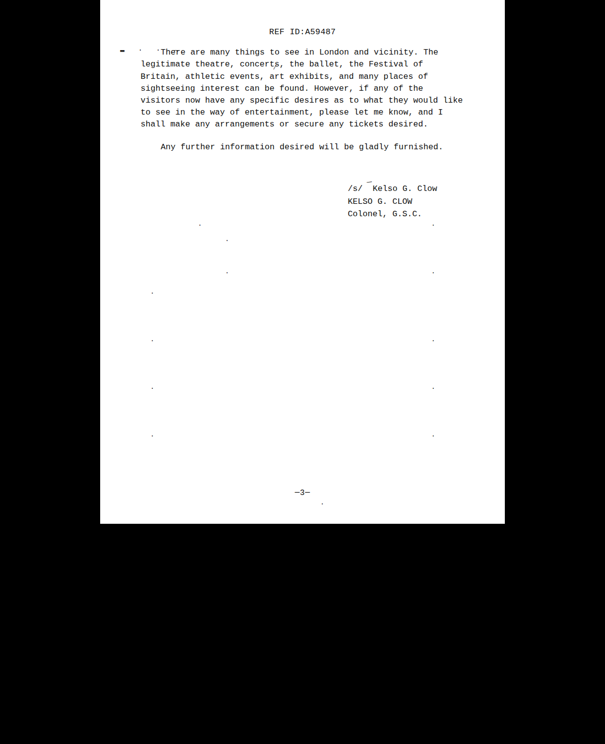REF ID:A59487
▬ · · —
⁄
There are many things to see in London and vicinity. The legitimate theatre, concerts, the ballet, the Festival of Britain, athletic events, art exhibits, and many places of sightseeing interest can be found. However, if any of the visitors now have any specific desires as to what they would like to see in the way of entertainment, please let me know, and I shall make any arrangements or secure any tickets desired.
Any further information desired will be gladly furnished.
/s/ ‾Kelso G. Clow
KELSO G. CLOW
Colonel, G.S.C.
·
·
·
·
·
·
·
·
·
·
·
·
—3—
·